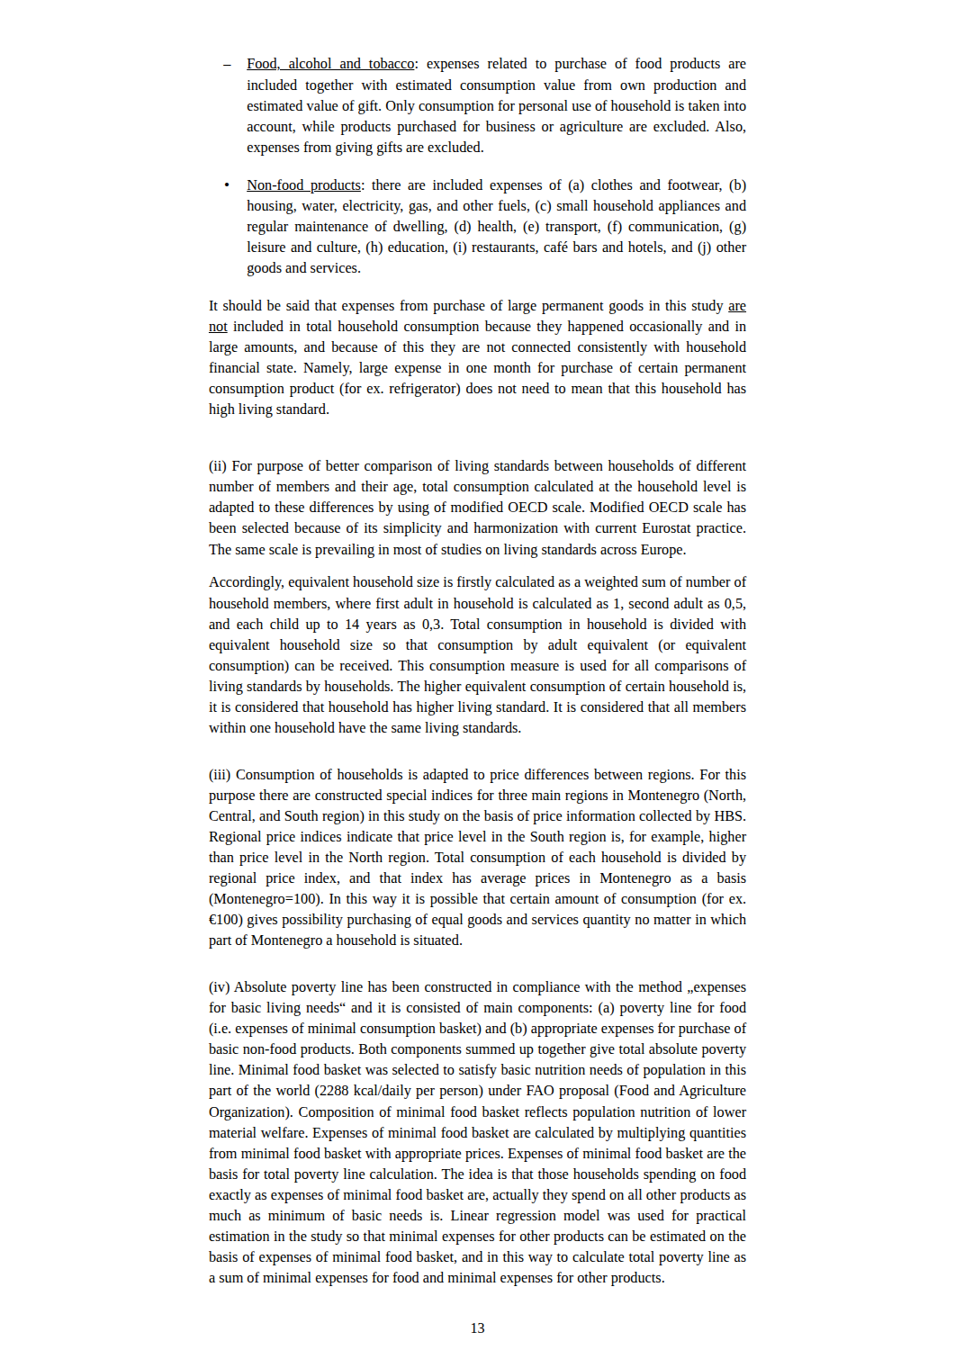– Food, alcohol and tobacco: expenses related to purchase of food products are included together with estimated consumption value from own production and estimated value of gift. Only consumption for personal use of household is taken into account, while products purchased for business or agriculture are excluded. Also, expenses from giving gifts are excluded.
• Non-food products: there are included expenses of (a) clothes and footwear, (b) housing, water, electricity, gas, and other fuels, (c) small household appliances and regular maintenance of dwelling, (d) health, (e) transport, (f) communication, (g) leisure and culture, (h) education, (i) restaurants, café bars and hotels, and (j) other goods and services.
It should be said that expenses from purchase of large permanent goods in this study are not included in total household consumption because they happened occasionally and in large amounts, and because of this they are not connected consistently with household financial state. Namely, large expense in one month for purchase of certain permanent consumption product (for ex. refrigerator) does not need to mean that this household has high living standard.
(ii) For purpose of better comparison of living standards between households of different number of members and their age, total consumption calculated at the household level is adapted to these differences by using of modified OECD scale. Modified OECD scale has been selected because of its simplicity and harmonization with current Eurostat practice. The same scale is prevailing in most of studies on living standards across Europe.
Accordingly, equivalent household size is firstly calculated as a weighted sum of number of household members, where first adult in household is calculated as 1, second adult as 0,5, and each child up to 14 years as 0,3. Total consumption in household is divided with equivalent household size so that consumption by adult equivalent (or equivalent consumption) can be received. This consumption measure is used for all comparisons of living standards by households. The higher equivalent consumption of certain household is, it is considered that household has higher living standard. It is considered that all members within one household have the same living standards.
(iii) Consumption of households is adapted to price differences between regions. For this purpose there are constructed special indices for three main regions in Montenegro (North, Central, and South region) in this study on the basis of price information collected by HBS. Regional price indices indicate that price level in the South region is, for example, higher than price level in the North region. Total consumption of each household is divided by regional price index, and that index has average prices in Montenegro as a basis (Montenegro=100). In this way it is possible that certain amount of consumption (for ex. €100) gives possibility purchasing of equal goods and services quantity no matter in which part of Montenegro a household is situated.
(iv) Absolute poverty line has been constructed in compliance with the method „expenses for basic living needs“ and it is consisted of main components: (a) poverty line for food (i.e. expenses of minimal consumption basket) and (b) appropriate expenses for purchase of basic non-food products. Both components summed up together give total absolute poverty line. Minimal food basket was selected to satisfy basic nutrition needs of population in this part of the world (2288 kcal/daily per person) under FAO proposal (Food and Agriculture Organization). Composition of minimal food basket reflects population nutrition of lower material welfare. Expenses of minimal food basket are calculated by multiplying quantities from minimal food basket with appropriate prices. Expenses of minimal food basket are the basis for total poverty line calculation. The idea is that those households spending on food exactly as expenses of minimal food basket are, actually they spend on all other products as much as minimum of basic needs is. Linear regression model was used for practical estimation in the study so that minimal expenses for other products can be estimated on the basis of expenses of minimal food basket, and in this way to calculate total poverty line as a sum of minimal expenses for food and minimal expenses for other products.
13